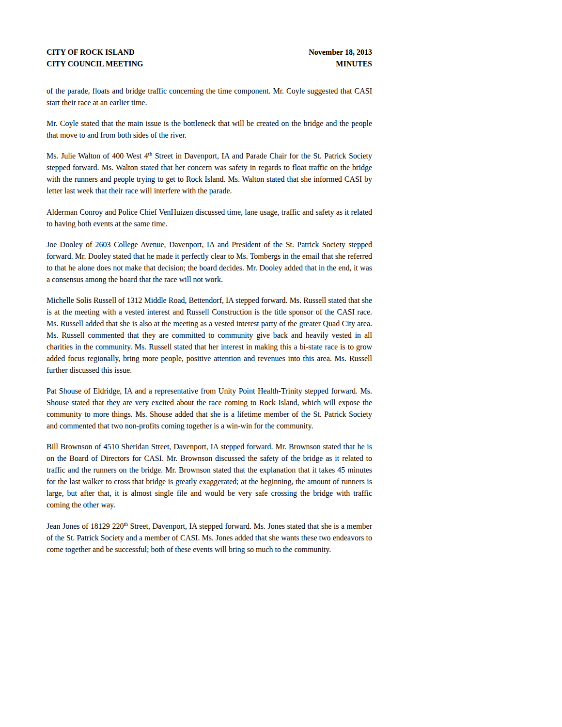CITY OF ROCK ISLAND
CITY COUNCIL MEETING
November 18, 2013
MINUTES
of the parade, floats and bridge traffic concerning the time component. Mr. Coyle suggested that CASI start their race at an earlier time.
Mr. Coyle stated that the main issue is the bottleneck that will be created on the bridge and the people that move to and from both sides of the river.
Ms. Julie Walton of 400 West 4th Street in Davenport, IA and Parade Chair for the St. Patrick Society stepped forward. Ms. Walton stated that her concern was safety in regards to float traffic on the bridge with the runners and people trying to get to Rock Island. Ms. Walton stated that she informed CASI by letter last week that their race will interfere with the parade.
Alderman Conroy and Police Chief VenHuizen discussed time, lane usage, traffic and safety as it related to having both events at the same time.
Joe Dooley of 2603 College Avenue, Davenport, IA and President of the St. Patrick Society stepped forward. Mr. Dooley stated that he made it perfectly clear to Ms. Tombergs in the email that she referred to that he alone does not make that decision; the board decides. Mr. Dooley added that in the end, it was a consensus among the board that the race will not work.
Michelle Solis Russell of 1312 Middle Road, Bettendorf, IA stepped forward. Ms. Russell stated that she is at the meeting with a vested interest and Russell Construction is the title sponsor of the CASI race. Ms. Russell added that she is also at the meeting as a vested interest party of the greater Quad City area. Ms. Russell commented that they are committed to community give back and heavily vested in all charities in the community. Ms. Russell stated that her interest in making this a bi-state race is to grow added focus regionally, bring more people, positive attention and revenues into this area. Ms. Russell further discussed this issue.
Pat Shouse of Eldridge, IA and a representative from Unity Point Health-Trinity stepped forward. Ms. Shouse stated that they are very excited about the race coming to Rock Island, which will expose the community to more things. Ms. Shouse added that she is a lifetime member of the St. Patrick Society and commented that two non-profits coming together is a win-win for the community.
Bill Brownson of 4510 Sheridan Street, Davenport, IA stepped forward. Mr. Brownson stated that he is on the Board of Directors for CASI. Mr. Brownson discussed the safety of the bridge as it related to traffic and the runners on the bridge. Mr. Brownson stated that the explanation that it takes 45 minutes for the last walker to cross that bridge is greatly exaggerated; at the beginning, the amount of runners is large, but after that, it is almost single file and would be very safe crossing the bridge with traffic coming the other way.
Jean Jones of 18129 220th Street, Davenport, IA stepped forward. Ms. Jones stated that she is a member of the St. Patrick Society and a member of CASI. Ms. Jones added that she wants these two endeavors to come together and be successful; both of these events will bring so much to the community.